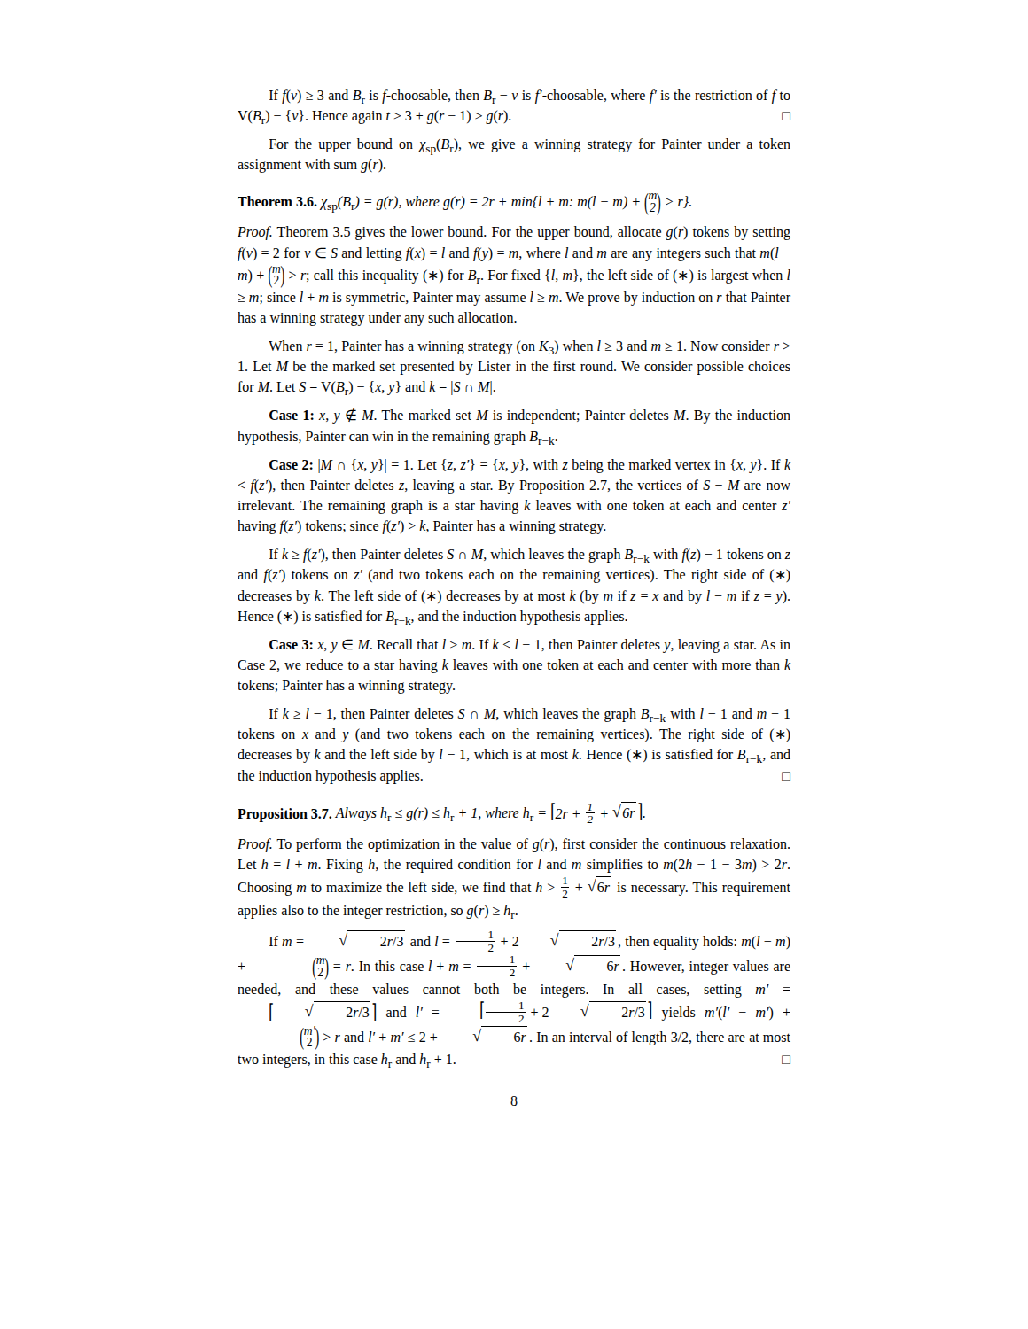If f(v) ≥ 3 and Br is f-choosable, then Br − v is f′-choosable, where f′ is the restriction of f to V(Br) − {v}. Hence again t ≥ 3 + g(r − 1) ≥ g(r). □
For the upper bound on χsp(Br), we give a winning strategy for Painter under a token assignment with sum g(r).
Theorem 3.6. χsp(Br) = g(r), where g(r) = 2r + min{l + m: m(l − m) + m 2 > r}.
Proof. Theorem 3.5 gives the lower bound. For the upper bound, allocate g(r) tokens by setting f(v) = 2 for v ∈ S and letting f(x) = l and f(y) = m, where l and m are any integers such that m(l − m) + m 2 > r; call this inequality (∗) for Br. For fixed {l, m}, the left side of (∗) is largest when l ≥ m; since l + m is symmetric, Painter may assume l ≥ m. We prove by induction on r that Painter has a winning strategy under any such allocation.
When r = 1, Painter has a winning strategy (on K3) when l ≥ 3 and m ≥ 1. Now consider r > 1. Let M be the marked set presented by Lister in the first round. We consider possible choices for M. Let S = V(Br) − {x, y} and k = |S ∩ M|.
Case 1: x, y ∉ M. The marked set M is independent; Painter deletes M. By the induction hypothesis, Painter can win in the remaining graph Br−k.
Case 2: |M ∩ {x, y}| = 1. Let {z, z′} = {x, y}, with z being the marked vertex in {x, y}. If k < f(z′), then Painter deletes z, leaving a star. By Proposition 2.7, the vertices of S − M are now irrelevant. The remaining graph is a star having k leaves with one token at each and center z′ having f(z′) tokens; since f(z′) > k, Painter has a winning strategy.
If k ≥ f(z′), then Painter deletes S ∩ M, which leaves the graph Br−k with f(z) − 1 tokens on z and f(z′) tokens on z′ (and two tokens each on the remaining vertices). The right side of (∗) decreases by k. The left side of (∗) decreases by at most k (by m if z = x and by l − m if z = y). Hence (∗) is satisfied for Br−k, and the induction hypothesis applies.
Case 3: x, y ∈ M. Recall that l ≥ m. If k < l − 1, then Painter deletes y, leaving a star. As in Case 2, we reduce to a star having k leaves with one token at each and center with more than k tokens; Painter has a winning strategy.
If k ≥ l − 1, then Painter deletes S ∩ M, which leaves the graph Br−k with l − 1 and m − 1 tokens on x and y (and two tokens each on the remaining vertices). The right side of (∗) decreases by k and the left side by l − 1, which is at most k. Hence (∗) is satisfied for Br−k, and the induction hypothesis applies. □
Proposition 3.7. Always hr ≤ g(r) ≤ hr + 1, where hr = 2r + 12 + 6r.
Proof. To perform the optimization in the value of g(r), first consider the continuous relaxation. Let h = l + m. Fixing h, the required condition for l and m simplifies to m(2h − 1 − 3m) > 2r. Choosing m to maximize the left side, we find that h > 12 + 6r is necessary. This requirement applies also to the integer restriction, so g(r) ≥ hr.
If m = 2r/3 and l = 12 + 22r/3, then equality holds: m(l − m) + m 2 = r. In this case l + m = 12 + 6r. However, integer values are needed, and these values cannot both be integers. In all cases, setting m′ = 2r/3 and l′ = 12 + 22r/3 yields m′(l′ − m′) + m′2 > r and l′ + m′ ≤ 2 + 6r. In an interval of length 3/2, there are at most two integers, in this case hr and hr + 1. □
8